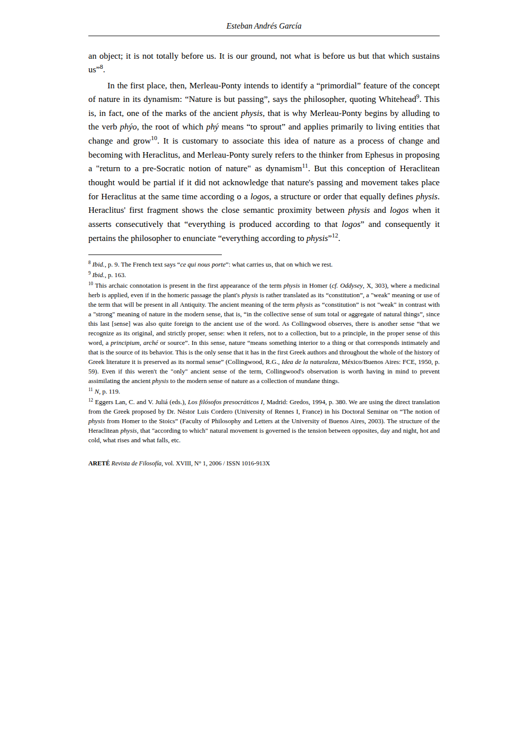Esteban Andrés García
an object; it is not totally before us. It is our ground, not what is before us but that which sustains us”8.
In the first place, then, Merleau-Ponty intends to identify a “primordial” feature of the concept of nature in its dynamism: “Nature is but passing”, says the philosopher, quoting Whitehead9. This is, in fact, one of the marks of the ancient physis, that is why Merleau-Ponty begins by alluding to the verb phýo, the root of which phý means “to sprout” and applies primarily to living entities that change and grow10. It is customary to associate this idea of nature as a process of change and becoming with Heraclitus, and Merleau-Ponty surely refers to the thinker from Ephesus in proposing a "return to a pre-Socratic notion of nature" as dynamism11. But this conception of Heraclitean thought would be partial if it did not acknowledge that nature's passing and movement takes place for Heraclitus at the same time according o a logos, a structure or order that equally defines physis. Heraclitus' first fragment shows the close semantic proximity between physis and logos when it asserts consecutively that “everything is produced according to that logos” and consequently it pertains the philosopher to enunciate “everything according to physis”12.
8 Ibid., p. 9. The French text says “ce qui nous porte”: what carries us, that on which we rest.
9 Ibid., p. 163.
10 This archaic connotation is present in the first appearance of the term physis in Homer (cf. Oddysey, X, 303), where a medicinal herb is applied, even if in the homeric passage the plant's physis is rather translated as its “constitution”, a "weak" meaning or use of the term that will be present in all Antiquity. The ancient meaning of the term physis as “constitution” is not "weak" in contrast with a "strong" meaning of nature in the modern sense, that is, “in the collective sense of sum total or aggregate of natural things”, since this last [sense] was also quite foreign to the ancient use of the word. As Collingwood observes, there is another sense “that we recognize as its original, and strictly proper, sense: when it refers, not to a collection, but to a principle, in the proper sense of this word, a principium, arché or source”. In this sense, nature “means something interior to a thing or that corresponds intimately and that is the source of its behavior. This is the only sense that it has in the first Greek authors and throughout the whole of the history of Greek literature it is preserved as its normal sense” (Collingwood, R.G., Idea de la naturaleza, México/Buenos Aires: FCE, 1950, p. 59). Even if this weren't the "only" ancient sense of the term, Collingwood's observation is worth having in mind to prevent assimilating the ancient physis to the modern sense of nature as a collection of mundane things.
11 N, p. 119.
12 Eggers Lan, C. and V. Juliá (eds.), Los filósofos presocráticos I, Madrid: Gredos, 1994, p. 380. We are using the direct translation from the Greek proposed by Dr. Néstor Luis Cordero (University of Rennes I, France) in his Doctoral Seminar on “The notion of physis from Homer to the Stoics” (Faculty of Philosophy and Letters at the University of Buenos Aires, 2003). The structure of the Heraclitean physis, that "according to which" natural movement is governed is the tension between opposites, day and night, hot and cold, what rises and what falls, etc.
ARETÉ Revista de Filosofía, vol. XVIII, N° 1, 2006 / ISSN 1016-913X